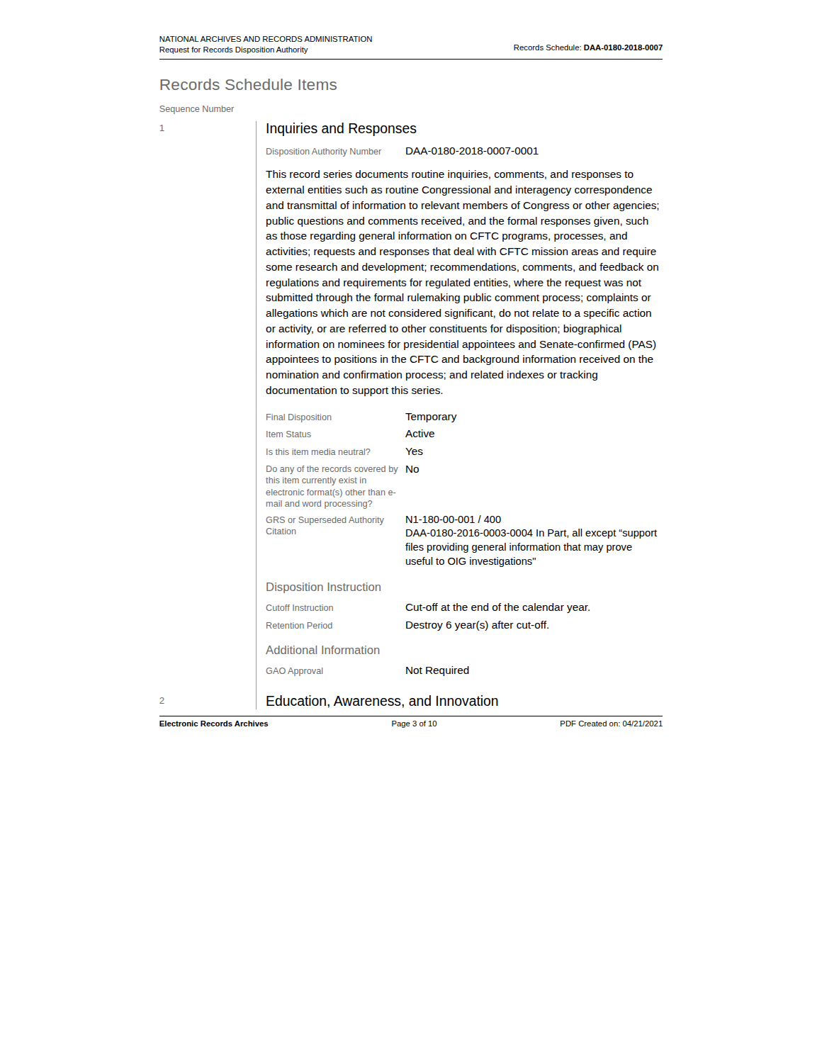NATIONAL ARCHIVES AND RECORDS ADMINISTRATION
Request for Records Disposition Authority
Records Schedule: DAA-0180-2018-0007
Records Schedule Items
Sequence Number
1
Inquiries and Responses
Disposition Authority Number
DAA-0180-2018-0007-0001
This record series documents routine inquiries, comments, and responses to external entities such as routine Congressional and interagency correspondence and transmittal of information to relevant members of Congress or other agencies; public questions and comments received, and the formal responses given, such as those regarding general information on CFTC programs, processes, and activities; requests and responses that deal with CFTC mission areas and require some research and development; recommendations, comments, and feedback on regulations and requirements for regulated entities, where the request was not submitted through the formal rulemaking public comment process; complaints or allegations which are not considered significant, do not relate to a specific action or activity, or are referred to other constituents for disposition; biographical information on nominees for presidential appointees and Senate-confirmed (PAS) appointees to positions in the CFTC and background information received on the nomination and confirmation process; and related indexes or tracking documentation to support this series.
Final Disposition
Temporary
Item Status
Active
Is this item media neutral?
Yes
Do any of the records covered by this item currently exist in electronic format(s) other than e-mail and word processing?
No
GRS or Superseded Authority Citation
N1-180-00-001 / 400
DAA-0180-2016-0003-0004 In Part, all except “support files providing general information that may prove useful to OIG investigations"
Disposition Instruction
Cutoff Instruction
Cut-off at the end of the calendar year.
Retention Period
Destroy 6 year(s) after cut-off.
Additional Information
GAO Approval
Not Required
2
Education, Awareness, and Innovation
Electronic Records Archives
Page 3 of 10
PDF Created on: 04/21/2021